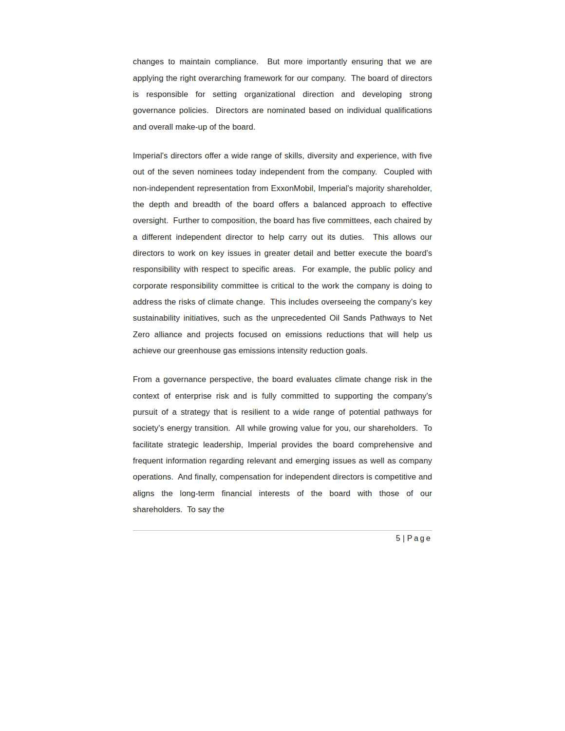changes to maintain compliance. But more importantly ensuring that we are applying the right overarching framework for our company. The board of directors is responsible for setting organizational direction and developing strong governance policies. Directors are nominated based on individual qualifications and overall make-up of the board.
Imperial's directors offer a wide range of skills, diversity and experience, with five out of the seven nominees today independent from the company. Coupled with non-independent representation from ExxonMobil, Imperial's majority shareholder, the depth and breadth of the board offers a balanced approach to effective oversight. Further to composition, the board has five committees, each chaired by a different independent director to help carry out its duties. This allows our directors to work on key issues in greater detail and better execute the board's responsibility with respect to specific areas. For example, the public policy and corporate responsibility committee is critical to the work the company is doing to address the risks of climate change. This includes overseeing the company's key sustainability initiatives, such as the unprecedented Oil Sands Pathways to Net Zero alliance and projects focused on emissions reductions that will help us achieve our greenhouse gas emissions intensity reduction goals.
From a governance perspective, the board evaluates climate change risk in the context of enterprise risk and is fully committed to supporting the company's pursuit of a strategy that is resilient to a wide range of potential pathways for society's energy transition. All while growing value for you, our shareholders. To facilitate strategic leadership, Imperial provides the board comprehensive and frequent information regarding relevant and emerging issues as well as company operations. And finally, compensation for independent directors is competitive and aligns the long-term financial interests of the board with those of our shareholders. To say the
5 | Page